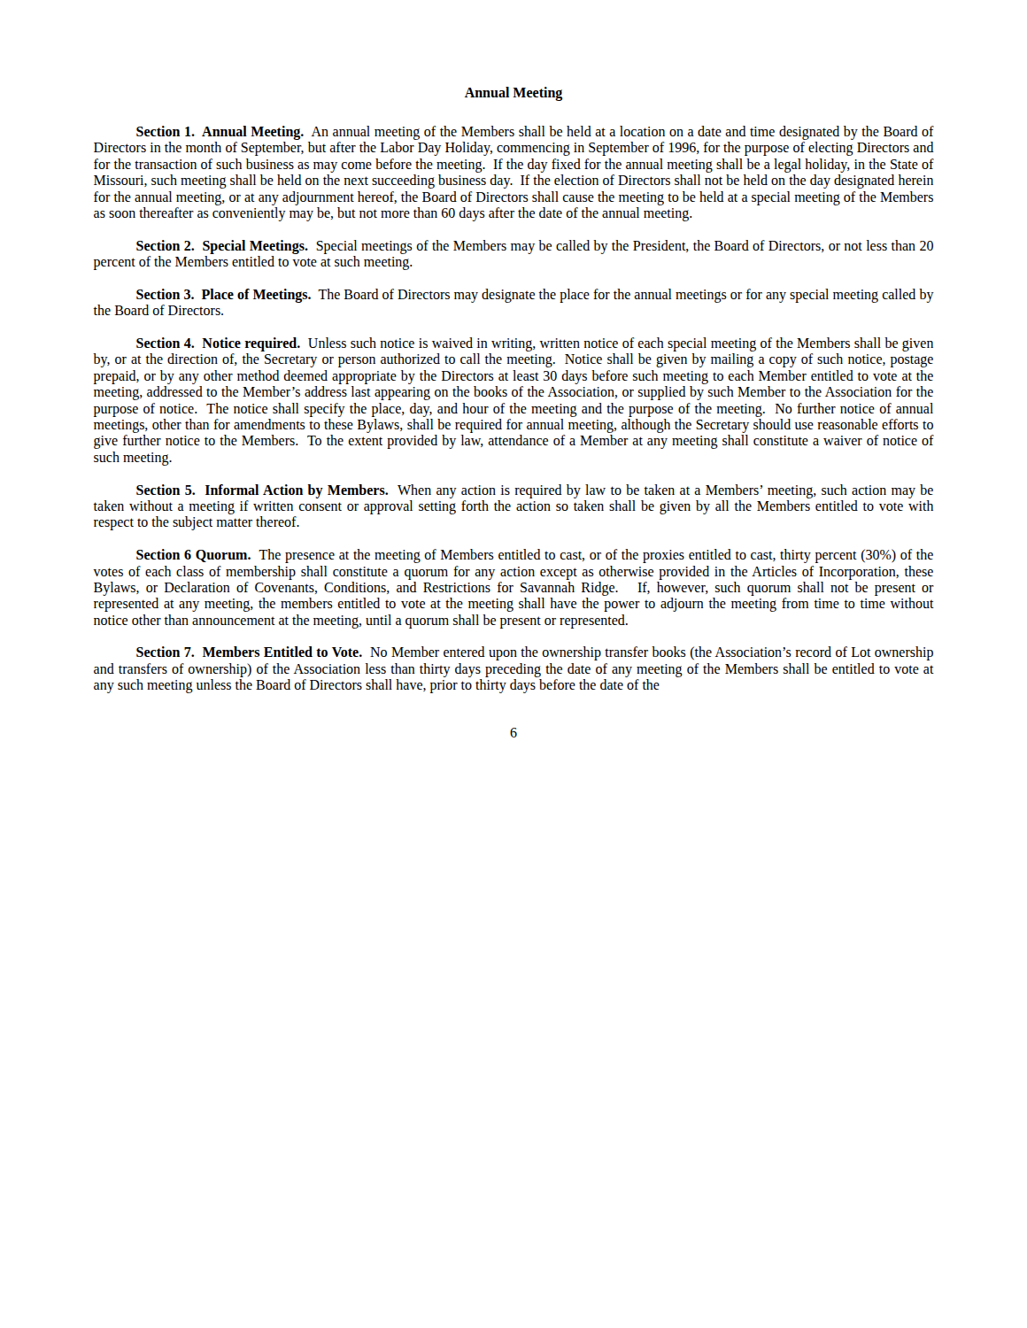Annual Meeting
Section 1. Annual Meeting. An annual meeting of the Members shall be held at a location on a date and time designated by the Board of Directors in the month of September, but after the Labor Day Holiday, commencing in September of 1996, for the purpose of electing Directors and for the transaction of such business as may come before the meeting. If the day fixed for the annual meeting shall be a legal holiday, in the State of Missouri, such meeting shall be held on the next succeeding business day. If the election of Directors shall not be held on the day designated herein for the annual meeting, or at any adjournment hereof, the Board of Directors shall cause the meeting to be held at a special meeting of the Members as soon thereafter as conveniently may be, but not more than 60 days after the date of the annual meeting.
Section 2. Special Meetings. Special meetings of the Members may be called by the President, the Board of Directors, or not less than 20 percent of the Members entitled to vote at such meeting.
Section 3. Place of Meetings. The Board of Directors may designate the place for the annual meetings or for any special meeting called by the Board of Directors.
Section 4. Notice required. Unless such notice is waived in writing, written notice of each special meeting of the Members shall be given by, or at the direction of, the Secretary or person authorized to call the meeting. Notice shall be given by mailing a copy of such notice, postage prepaid, or by any other method deemed appropriate by the Directors at least 30 days before such meeting to each Member entitled to vote at the meeting, addressed to the Member’s address last appearing on the books of the Association, or supplied by such Member to the Association for the purpose of notice. The notice shall specify the place, day, and hour of the meeting and the purpose of the meeting. No further notice of annual meetings, other than for amendments to these Bylaws, shall be required for annual meeting, although the Secretary should use reasonable efforts to give further notice to the Members. To the extent provided by law, attendance of a Member at any meeting shall constitute a waiver of notice of such meeting.
Section 5. Informal Action by Members. When any action is required by law to be taken at a Members’ meeting, such action may be taken without a meeting if written consent or approval setting forth the action so taken shall be given by all the Members entitled to vote with respect to the subject matter thereof.
Section 6 Quorum. The presence at the meeting of Members entitled to cast, or of the proxies entitled to cast, thirty percent (30%) of the votes of each class of membership shall constitute a quorum for any action except as otherwise provided in the Articles of Incorporation, these Bylaws, or Declaration of Covenants, Conditions, and Restrictions for Savannah Ridge. If, however, such quorum shall not be present or represented at any meeting, the members entitled to vote at the meeting shall have the power to adjourn the meeting from time to time without notice other than announcement at the meeting, until a quorum shall be present or represented.
Section 7. Members Entitled to Vote. No Member entered upon the ownership transfer books (the Association’s record of Lot ownership and transfers of ownership) of the Association less than thirty days preceding the date of any meeting of the Members shall be entitled to vote at any such meeting unless the Board of Directors shall have, prior to thirty days before the date of the
6